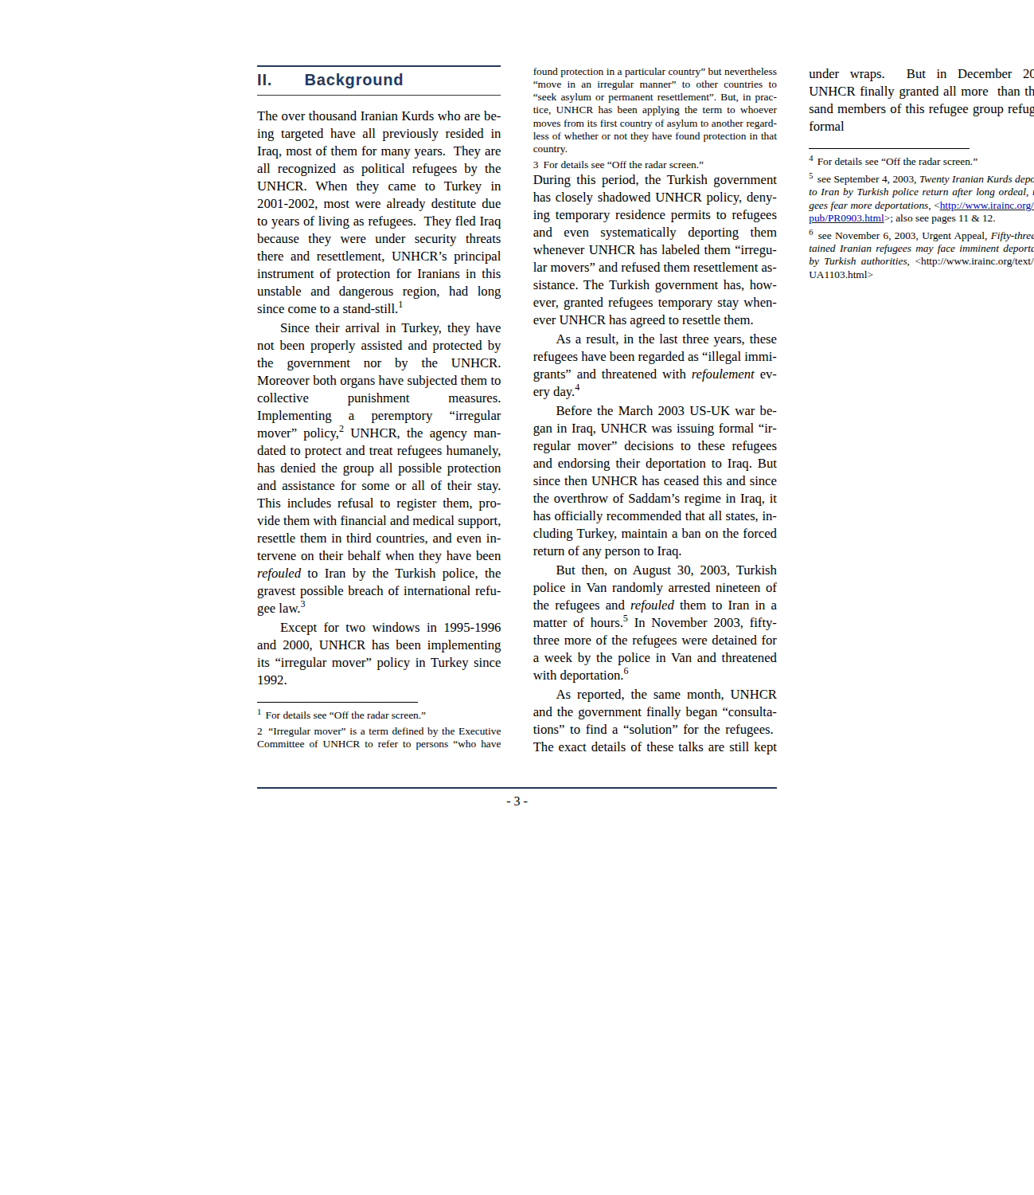II. Background
The over thousand Iranian Kurds who are being targeted have all previously resided in Iraq, most of them for many years. They are all recognized as political refugees by the UNHCR. When they came to Turkey in 2001-2002, most were already destitute due to years of living as refugees. They fled Iraq because they were under security threats there and resettlement, UNHCR’s principal instrument of protection for Iranians in this unstable and dangerous region, had long since come to a stand-still.1
Since their arrival in Turkey, they have not been properly assisted and protected by the government nor by the UNHCR. Moreover both organs have subjected them to collective punishment measures. Implementing a peremptory “irregular mover” policy,2 UNHCR, the agency mandated to protect and treat refugees humanely, has denied the group all possible protection and assistance for some or all of their stay. This includes refusal to register them, provide them with financial and medical support, resettle them in third countries, and even intervene on their behalf when they have been refouled to Iran by the Turkish police, the gravest possible breach of international refugee law.3
Except for two windows in 1995-1996 and 2000, UNHCR has been implementing its “irregular mover” policy in Turkey since 1992.
1 For details see “Off the radar screen.”
2 “Irregular mover” is a term defined by the Executive Committee of UNHCR to refer to persons “who have found protection in a particular country” but nevertheless “move in an irregular manner” to other countries to “seek asylum or permanent resettlement”. But, in practice, UNHCR has been applying the term to whoever moves from its first country of asylum to another regardless of whether or not they have found protection in that country.
3 For details see “Off the radar screen.”
During this period, the Turkish government has closely shadowed UNHCR policy, denying temporary residence permits to refugees and even systematically deporting them whenever UNHCR has labeled them “irregular movers” and refused them resettlement assistance. The Turkish government has, however, granted refugees temporary stay whenever UNHCR has agreed to resettle them.
As a result, in the last three years, these refugees have been regarded as “illegal immigrants” and threatened with refoulement every day.4
Before the March 2003 US-UK war began in Iraq, UNHCR was issuing formal “irregular mover” decisions to these refugees and endorsing their deportation to Iraq. But since then UNHCR has ceased this and since the overthrow of Saddam’s regime in Iraq, it has officially recommended that all states, including Turkey, maintain a ban on the forced return of any person to Iraq.
But then, on August 30, 2003, Turkish police in Van randomly arrested nineteen of the refugees and refouled them to Iran in a matter of hours.5 In November 2003, fifty-three more of the refugees were detained for a week by the police in Van and threatened with deportation.6
As reported, the same month, UNHCR and the government finally began “consultations” to find a “solution” for the refugees. The exact details of these talks are still kept under wraps. But in December 2003, UNHCR finally granted all more than thousand members of this refugee group refugees formal
4 For details see “Off the radar screen.”
5 see September 4, 2003, Twenty Iranian Kurds deported to Iran by Turkish police return after long ordeal, refugees fear more deportations, <http://www.irainc.org/text/pub/PR0903.html>; also see pages 11 & 12.
6 see November 6, 2003, Urgent Appeal, Fifty-three detained Iranian refugees may face imminent deportation by Turkish authorities, <http://www.irainc.org/text/pub/UA1103.html>
- 3 -